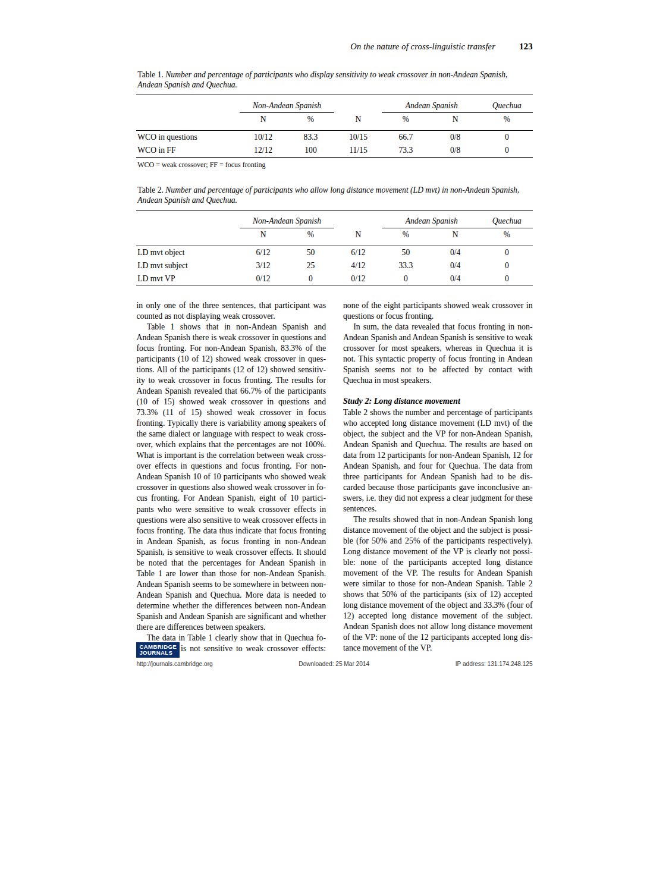On the nature of cross-linguistic transfer 123
Table 1. Number and percentage of participants who display sensitivity to weak crossover in non-Andean Spanish, Andean Spanish and Quechua.
| | Non-Andean Spanish | | Andean Spanish | Quechua |
| | N | % | N | % | N | % |
| WCO in questions | 10/12 | 83.3 | 10/15 | 66.7 | 0/8 | 0 |
| WCO in FF | 12/12 | 100 | 11/15 | 73.3 | 0/8 | 0 |
WCO = weak crossover; FF = focus fronting
Table 2. Number and percentage of participants who allow long distance movement (LD mvt) in non-Andean Spanish, Andean Spanish and Quechua.
| | Non-Andean Spanish | | Andean Spanish | Quechua |
| | N | % | N | % | N | % |
| LD mvt object | 6/12 | 50 | 6/12 | 50 | 0/4 | 0 |
| LD mvt subject | 3/12 | 25 | 4/12 | 33.3 | 0/4 | 0 |
| LD mvt VP | 0/12 | 0 | 0/12 | 0 | 0/4 | 0 |
in only one of the three sentences, that participant was counted as not displaying weak crossover.
Table 1 shows that in non-Andean Spanish and Andean Spanish there is weak crossover in questions and focus fronting. For non-Andean Spanish, 83.3% of the participants (10 of 12) showed weak crossover in questions. All of the participants (12 of 12) showed sensitivity to weak crossover in focus fronting. The results for Andean Spanish revealed that 66.7% of the participants (10 of 15) showed weak crossover in questions and 73.3% (11 of 15) showed weak crossover in focus fronting. Typically there is variability among speakers of the same dialect or language with respect to weak crossover, which explains that the percentages are not 100%. What is important is the correlation between weak crossover effects in questions and focus fronting. For non-Andean Spanish 10 of 10 participants who showed weak crossover in questions also showed weak crossover in focus fronting. For Andean Spanish, eight of 10 participants who were sensitive to weak crossover effects in questions were also sensitive to weak crossover effects in focus fronting. The data thus indicate that focus fronting in Andean Spanish, as focus fronting in non-Andean Spanish, is sensitive to weak crossover effects. It should be noted that the percentages for Andean Spanish in Table 1 are lower than those for non-Andean Spanish. Andean Spanish seems to be somewhere in between non-Andean Spanish and Quechua. More data is needed to determine whether the differences between non-Andean Spanish and Andean Spanish are significant and whether there are differences between speakers.
The data in Table 1 clearly show that in Quechua focus fronting is not sensitive to weak crossover effects: none of the eight participants showed weak crossover in questions or focus fronting.
In sum, the data revealed that focus fronting in non-Andean Spanish and Andean Spanish is sensitive to weak crossover for most speakers, whereas in Quechua it is not. This syntactic property of focus fronting in Andean Spanish seems not to be affected by contact with Quechua in most speakers.
Study 2: Long distance movement
Table 2 shows the number and percentage of participants who accepted long distance movement (LD mvt) of the object, the subject and the VP for non-Andean Spanish, Andean Spanish and Quechua. The results are based on data from 12 participants for non-Andean Spanish, 12 for Andean Spanish, and four for Quechua. The data from three participants for Andean Spanish had to be discarded because those participants gave inconclusive answers, i.e. they did not express a clear judgment for these sentences.
The results showed that in non-Andean Spanish long distance movement of the object and the subject is possible (for 50% and 25% of the participants respectively). Long distance movement of the VP is clearly not possible: none of the participants accepted long distance movement of the VP. The results for Andean Spanish were similar to those for non-Andean Spanish. Table 2 shows that 50% of the participants (six of 12) accepted long distance movement of the object and 33.3% (four of 12) accepted long distance movement of the subject. Andean Spanish does not allow long distance movement of the VP: none of the 12 participants accepted long distance movement of the VP.
CAMBRIDGE JOURNALS
http://journals.cambridge.org Downloaded: 25 Mar 2014 IP address: 131.174.248.125